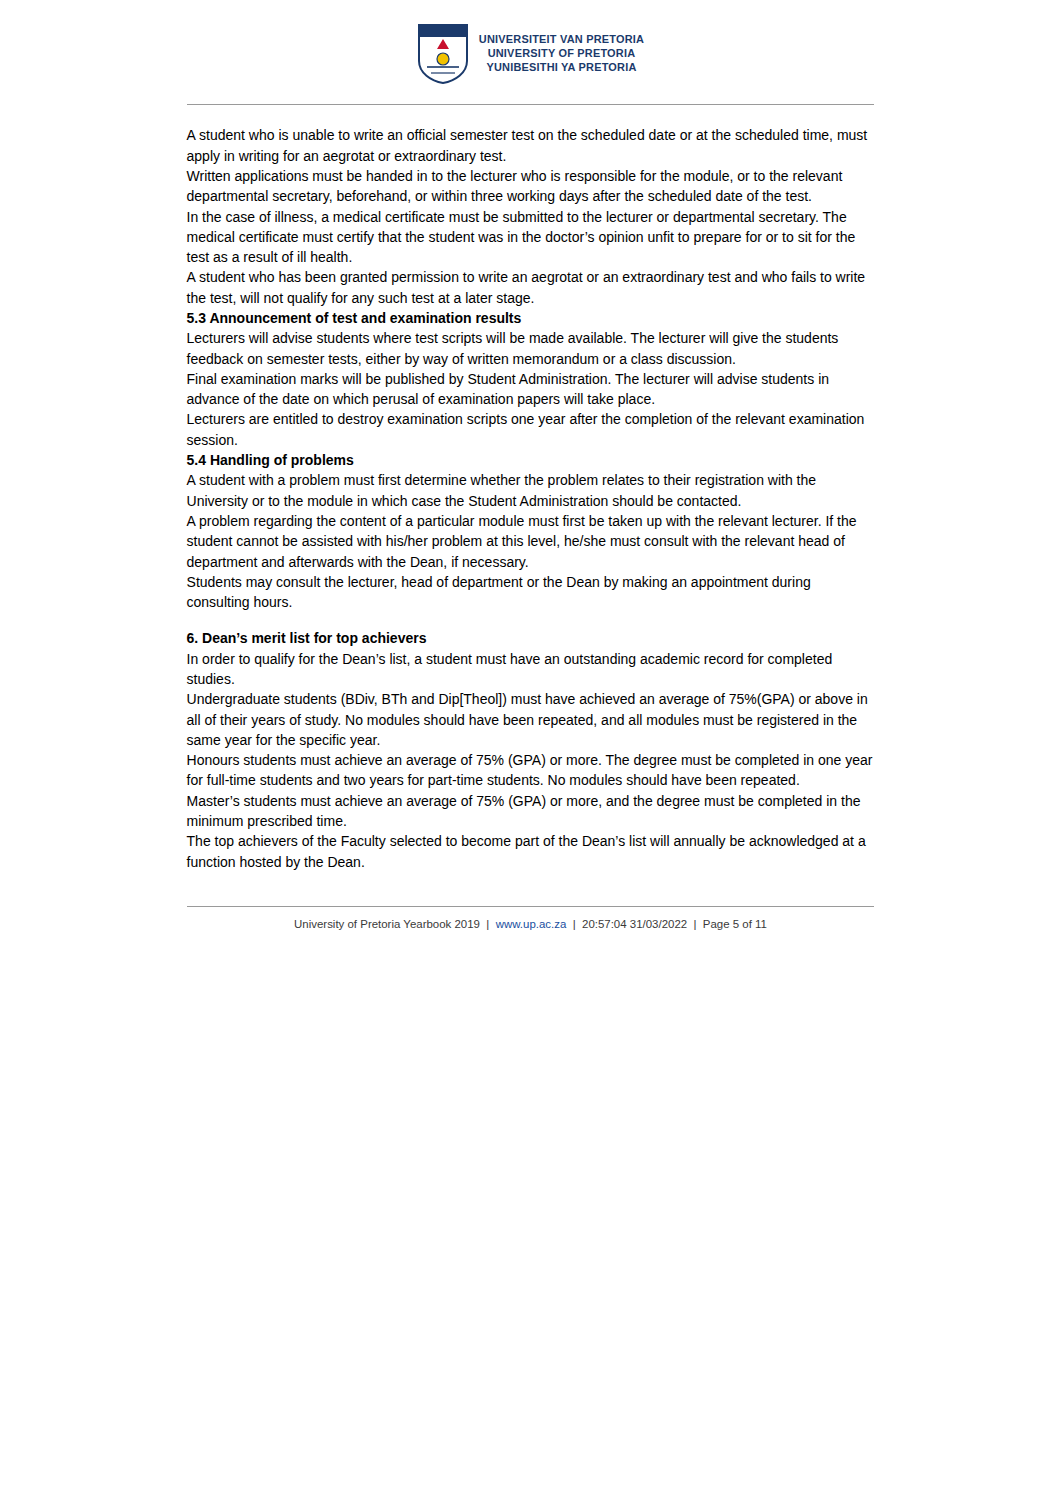Universiteit van Pretoria
University of Pretoria
Yunibesithi ya Pretoria
A student who is unable to write an official semester test on the scheduled date or at the scheduled time, must apply in writing for an aegrotat or extraordinary test.
Written applications must be handed in to the lecturer who is responsible for the module, or to the relevant departmental secretary, beforehand, or within three working days after the scheduled date of the test.
In the case of illness, a medical certificate must be submitted to the lecturer or departmental secretary. The medical certificate must certify that the student was in the doctor’s opinion unfit to prepare for or to sit for the test as a result of ill health.
A student who has been granted permission to write an aegrotat or an extraordinary test and who fails to write the test, will not qualify for any such test at a later stage.
5.3 Announcement of test and examination results
Lecturers will advise students where test scripts will be made available. The lecturer will give the students feedback on semester tests, either by way of written memorandum or a class discussion.
Final examination marks will be published by Student Administration. The lecturer will advise students in advance of the date on which perusal of examination papers will take place.
Lecturers are entitled to destroy examination scripts one year after the completion of the relevant examination session.
5.4 Handling of problems
A student with a problem must first determine whether the problem relates to their registration with the University or to the module in which case the Student Administration should be contacted.
A problem regarding the content of a particular module must first be taken up with the relevant lecturer. If the student cannot be assisted with his/her problem at this level, he/she must consult with the relevant head of department and afterwards with the Dean, if necessary.
Students may consult the lecturer, head of department or the Dean by making an appointment during consulting hours.
6. Dean’s merit list for top achievers
In order to qualify for the Dean’s list, a student must have an outstanding academic record for completed studies.
Undergraduate students (BDiv, BTh and Dip[Theol]) must have achieved an average of 75%(GPA) or above in all of their years of study. No modules should have been repeated, and all modules must be registered in the same year for the specific year.
Honours students must achieve an average of 75% (GPA) or more. The degree must be completed in one year for full-time students and two years for part-time students. No modules should have been repeated.
Master’s students must achieve an average of 75% (GPA) or more, and the degree must be completed in the minimum prescribed time.
The top achievers of the Faculty selected to become part of the Dean’s list will annually be acknowledged at a function hosted by the Dean.
University of Pretoria Yearbook 2019 | www.up.ac.za | 20:57:04 31/03/2022 | Page 5 of 11